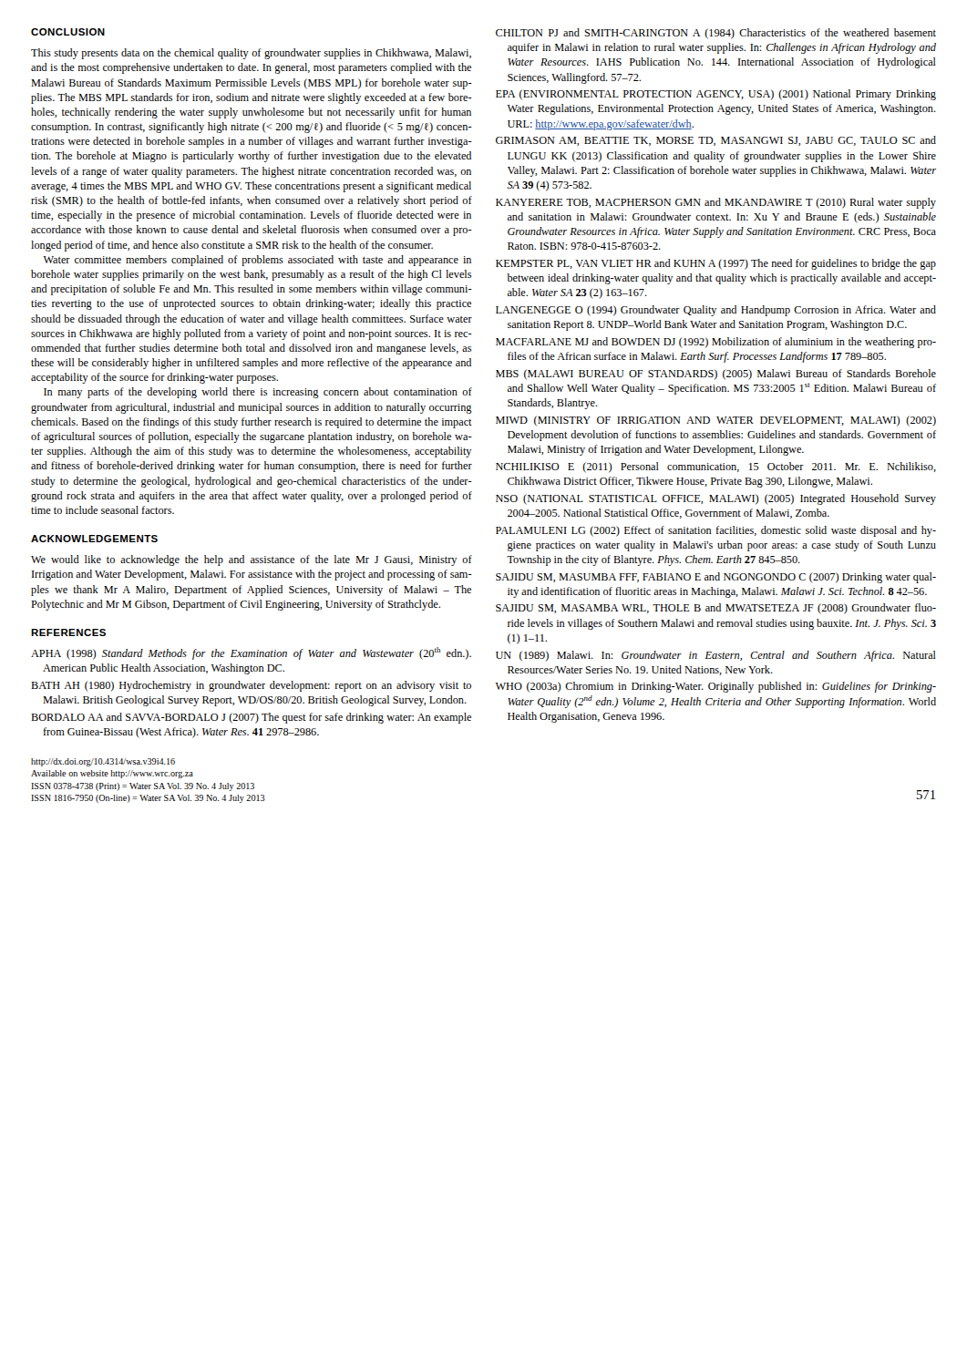Conclusion
This study presents data on the chemical quality of groundwater supplies in Chikhwawa, Malawi, and is the most comprehensive undertaken to date. In general, most parameters complied with the Malawi Bureau of Standards Maximum Permissible Levels (MBS MPL) for borehole water supplies. The MBS MPL standards for iron, sodium and nitrate were slightly exceeded at a few boreholes, technically rendering the water supply unwholesome but not necessarily unfit for human consumption. In contrast, significantly high nitrate (< 200 mg/ℓ) and fluoride (< 5 mg/ℓ) concentrations were detected in borehole samples in a number of villages and warrant further investigation. The borehole at Miagno is particularly worthy of further investigation due to the elevated levels of a range of water quality parameters. The highest nitrate concentration recorded was, on average, 4 times the MBS MPL and WHO GV. These concentrations present a significant medical risk (SMR) to the health of bottle-fed infants, when consumed over a relatively short period of time, especially in the presence of microbial contamination. Levels of fluoride detected were in accordance with those known to cause dental and skeletal fluorosis when consumed over a prolonged period of time, and hence also constitute a SMR risk to the health of the consumer.
Water committee members complained of problems associated with taste and appearance in borehole water supplies primarily on the west bank, presumably as a result of the high Cl levels and precipitation of soluble Fe and Mn. This resulted in some members within village communities reverting to the use of unprotected sources to obtain drinking-water; ideally this practice should be dissuaded through the education of water and village health committees. Surface water sources in Chikhwawa are highly polluted from a variety of point and non-point sources. It is recommended that further studies determine both total and dissolved iron and manganese levels, as these will be considerably higher in unfiltered samples and more reflective of the appearance and acceptability of the source for drinking-water purposes.
In many parts of the developing world there is increasing concern about contamination of groundwater from agricultural, industrial and municipal sources in addition to naturally occurring chemicals. Based on the findings of this study further research is required to determine the impact of agricultural sources of pollution, especially the sugarcane plantation industry, on borehole water supplies. Although the aim of this study was to determine the wholesomeness, acceptability and fitness of borehole-derived drinking water for human consumption, there is need for further study to determine the geological, hydrological and geo-chemical characteristics of the underground rock strata and aquifers in the area that affect water quality, over a prolonged period of time to include seasonal factors.
Acknowledgements
We would like to acknowledge the help and assistance of the late Mr J Gausi, Ministry of Irrigation and Water Development, Malawi. For assistance with the project and processing of samples we thank Mr A Maliro, Department of Applied Sciences, University of Malawi – The Polytechnic and Mr M Gibson, Department of Civil Engineering, University of Strathclyde.
References
APHA (1998) Standard Methods for the Examination of Water and Wastewater (20th edn.). American Public Health Association, Washington DC.
BATH AH (1980) Hydrochemistry in groundwater development: report on an advisory visit to Malawi. British Geological Survey Report, WD/OS/80/20. British Geological Survey, London.
BORDALO AA and SAVVA-BORDALO J (2007) The quest for safe drinking water: An example from Guinea-Bissau (West Africa). Water Res. 41 2978–2986.
CHILTON PJ and SMITH-CARINGTON A (1984) Characteristics of the weathered basement aquifer in Malawi in relation to rural water supplies. In: Challenges in African Hydrology and Water Resources. IAHS Publication No. 144. International Association of Hydrological Sciences, Wallingford. 57–72.
EPA (ENVIRONMENTAL PROTECTION AGENCY, USA) (2001) National Primary Drinking Water Regulations, Environmental Protection Agency, United States of America, Washington. URL: http://www.epa.gov/safewater/dwh.
GRIMASON AM, BEATTIE TK, MORSE TD, MASANGWI SJ, JABU GC, TAULO SC and LUNGU KK (2013) Classification and quality of groundwater supplies in the Lower Shire Valley, Malawi. Part 2: Classification of borehole water supplies in Chikhwawa, Malawi. Water SA 39 (4) 573-582.
KANYERERE TOB, MACPHERSON GMN and MKANDAWIRE T (2010) Rural water supply and sanitation in Malawi: Groundwater context. In: Xu Y and Braune E (eds.) Sustainable Groundwater Resources in Africa. Water Supply and Sanitation Environment. CRC Press, Boca Raton. ISBN: 978-0-415-87603-2.
KEMPSTER PL, VAN VLIET HR and KUHN A (1997) The need for guidelines to bridge the gap between ideal drinking-water quality and that quality which is practically available and acceptable. Water SA 23 (2) 163–167.
LANGENEGGE O (1994) Groundwater Quality and Handpump Corrosion in Africa. Water and sanitation Report 8. UNDP–World Bank Water and Sanitation Program, Washington D.C.
MACFARLANE MJ and BOWDEN DJ (1992) Mobilization of aluminium in the weathering profiles of the African surface in Malawi. Earth Surf. Processes Landforms 17 789–805.
MBS (MALAWI BUREAU OF STANDARDS) (2005) Malawi Bureau of Standards Borehole and Shallow Well Water Quality – Specification. MS 733:2005 1st Edition. Malawi Bureau of Standards, Blantrye.
MIWD (MINISTRY OF IRRIGATION AND WATER DEVELOPMENT, MALAWI) (2002) Development devolution of functions to assemblies: Guidelines and standards. Government of Malawi, Ministry of Irrigation and Water Development, Lilongwe.
NCHILIKISO E (2011) Personal communication, 15 October 2011. Mr. E. Nchilikiso, Chikhwawa District Officer, Tikwere House, Private Bag 390, Lilongwe, Malawi.
NSO (NATIONAL STATISTICAL OFFICE, MALAWI) (2005) Integrated Household Survey 2004–2005. National Statistical Office, Government of Malawi, Zomba.
PALAMULENI LG (2002) Effect of sanitation facilities, domestic solid waste disposal and hygiene practices on water quality in Malawi's urban poor areas: a case study of South Lunzu Township in the city of Blantyre. Phys. Chem. Earth 27 845–850.
SAJIDU SM, MASUMBA FFF, FABIANO E and NGONGONDO C (2007) Drinking water quality and identification of fluoritic areas in Machinga, Malawi. Malawi J. Sci. Technol. 8 42–56.
SAJIDU SM, MASAMBA WRL, THOLE B and MWATSETEZA JF (2008) Groundwater fluoride levels in villages of Southern Malawi and removal studies using bauxite. Int. J. Phys. Sci. 3 (1) 1–11.
UN (1989) Malawi. In: Groundwater in Eastern, Central and Southern Africa. Natural Resources/Water Series No. 19. United Nations, New York.
WHO (2003a) Chromium in Drinking-Water. Originally published in: Guidelines for Drinking-Water Quality (2nd edn.) Volume 2, Health Criteria and Other Supporting Information. World Health Organisation, Geneva 1996.
http://dx.doi.org/10.4314/wsa.v39i4.16
Available on website http://www.wrc.org.za
ISSN 0378-4738 (Print) = Water SA Vol. 39 No. 4 July 2013
ISSN 1816-7950 (On-line) = Water SA Vol. 39 No. 4 July 2013 571